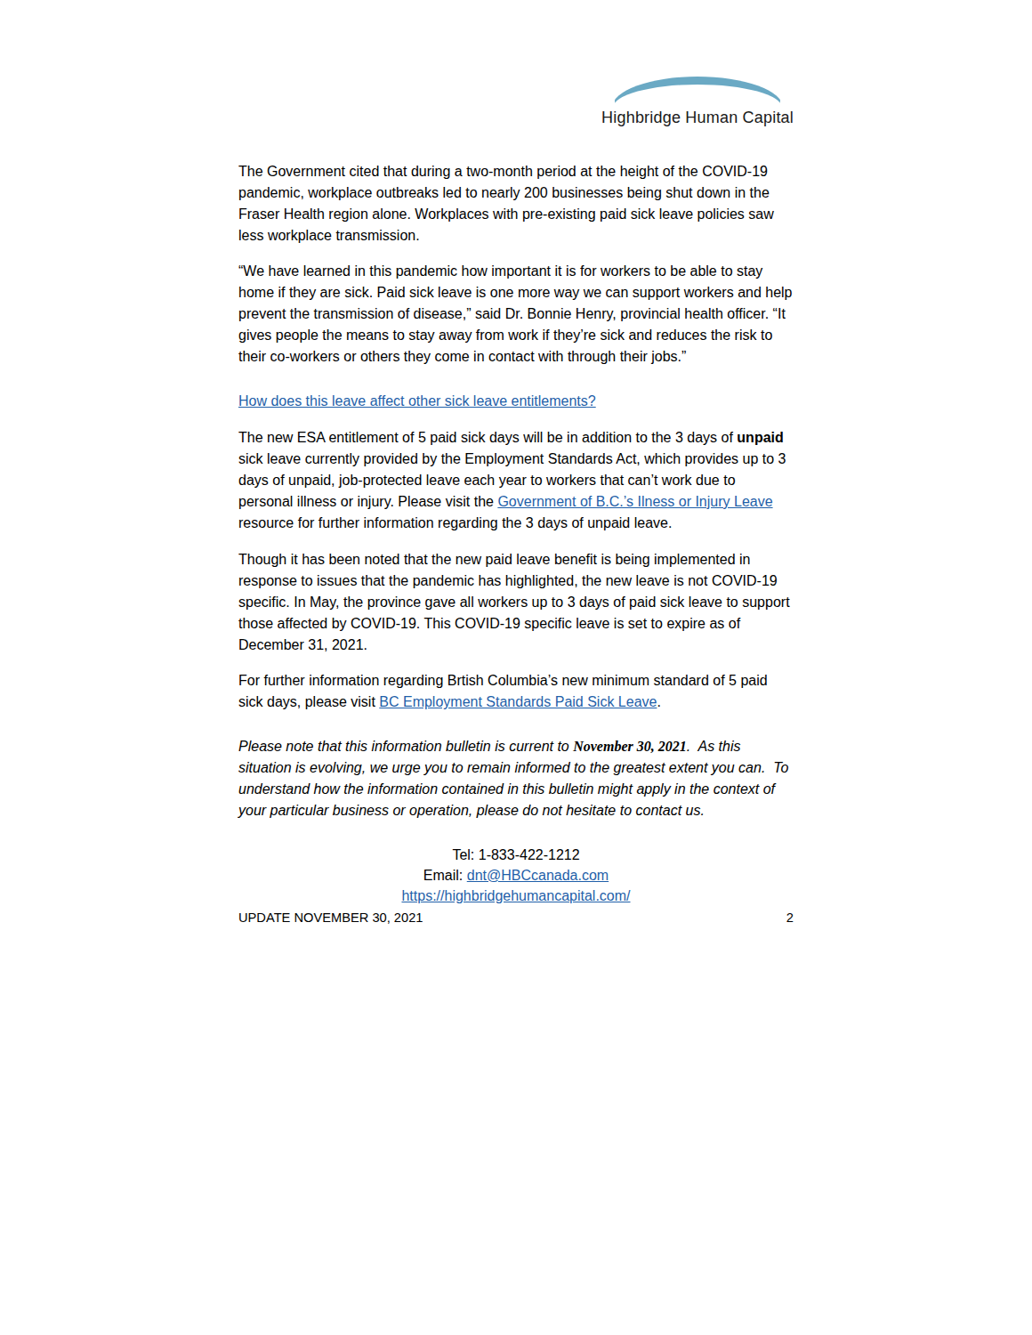Highbridge Human Capital
The Government cited that during a two-month period at the height of the COVID-19 pandemic, workplace outbreaks led to nearly 200 businesses being shut down in the Fraser Health region alone. Workplaces with pre-existing paid sick leave policies saw less workplace transmission.
“We have learned in this pandemic how important it is for workers to be able to stay home if they are sick. Paid sick leave is one more way we can support workers and help prevent the transmission of disease,” said Dr. Bonnie Henry, provincial health officer. “It gives people the means to stay away from work if they’re sick and reduces the risk to their co-workers or others they come in contact with through their jobs.”
How does this leave affect other sick leave entitlements?
The new ESA entitlement of 5 paid sick days will be in addition to the 3 days of unpaid sick leave currently provided by the Employment Standards Act, which provides up to 3 days of unpaid, job-protected leave each year to workers that can’t work due to personal illness or injury. Please visit the Government of B.C.’s Ilness or Injury Leave resource for further information regarding the 3 days of unpaid leave.
Though it has been noted that the new paid leave benefit is being implemented in response to issues that the pandemic has highlighted, the new leave is not COVID-19 specific. In May, the province gave all workers up to 3 days of paid sick leave to support those affected by COVID-19. This COVID-19 specific leave is set to expire as of December 31, 2021.
For further information regarding Brtish Columbia’s new minimum standard of 5 paid sick days, please visit BC Employment Standards Paid Sick Leave.
Please note that this information bulletin is current to November 30, 2021. As this situation is evolving, we urge you to remain informed to the greatest extent you can. To understand how the information contained in this bulletin might apply in the context of your particular business or operation, please do not hesitate to contact us.
Tel: 1-833-422-1212
Email: dnt@HBCcanada.com
https://highbridgehumancapital.com/
UPDATE NOVEMBER 30, 2021 2